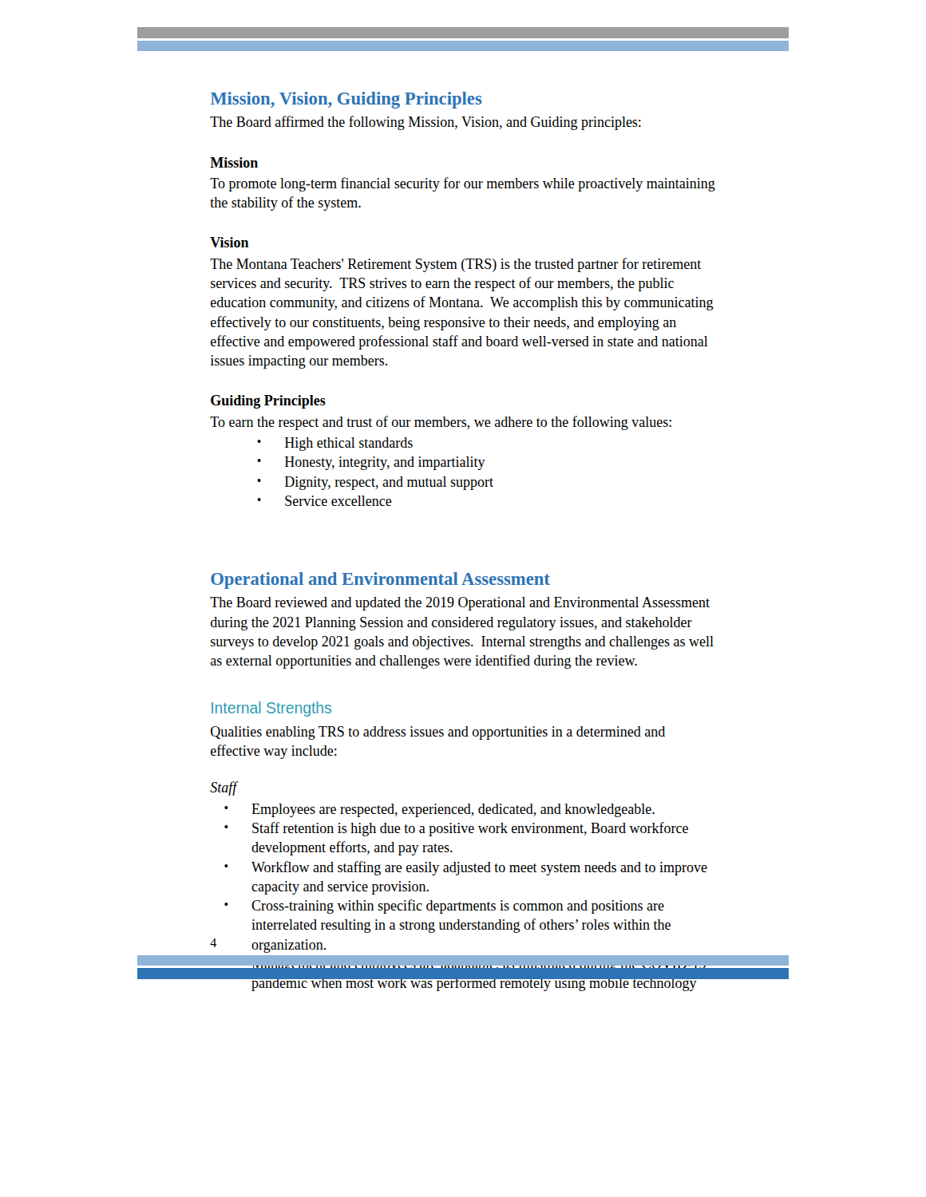Mission, Vision, Guiding Principles
The Board affirmed the following Mission, Vision, and Guiding principles:
Mission
To promote long-term financial security for our members while proactively maintaining the stability of the system.
Vision
The Montana Teachers' Retirement System (TRS) is the trusted partner for retirement services and security. TRS strives to earn the respect of our members, the public education community, and citizens of Montana. We accomplish this by communicating effectively to our constituents, being responsive to their needs, and employing an effective and empowered professional staff and board well-versed in state and national issues impacting our members.
Guiding Principles
To earn the respect and trust of our members, we adhere to the following values:
High ethical standards
Honesty, integrity, and impartiality
Dignity, respect, and mutual support
Service excellence
Operational and Environmental Assessment
The Board reviewed and updated the 2019 Operational and Environmental Assessment during the 2021 Planning Session and considered regulatory issues, and stakeholder surveys to develop 2021 goals and objectives. Internal strengths and challenges as well as external opportunities and challenges were identified during the review.
Internal Strengths
Qualities enabling TRS to address issues and opportunities in a determined and effective way include:
Staff
Employees are respected, experienced, dedicated, and knowledgeable.
Staff retention is high due to a positive work environment, Board workforce development efforts, and pay rates.
Workflow and staffing are easily adjusted to meet system needs and to improve capacity and service provision.
Cross-training within specific departments is common and positions are interrelated resulting in a strong understanding of others’ roles within the organization.
Management and employees are adaptable, as illustrated during the COVID-19 pandemic when most work was performed remotely using mobile technology
4